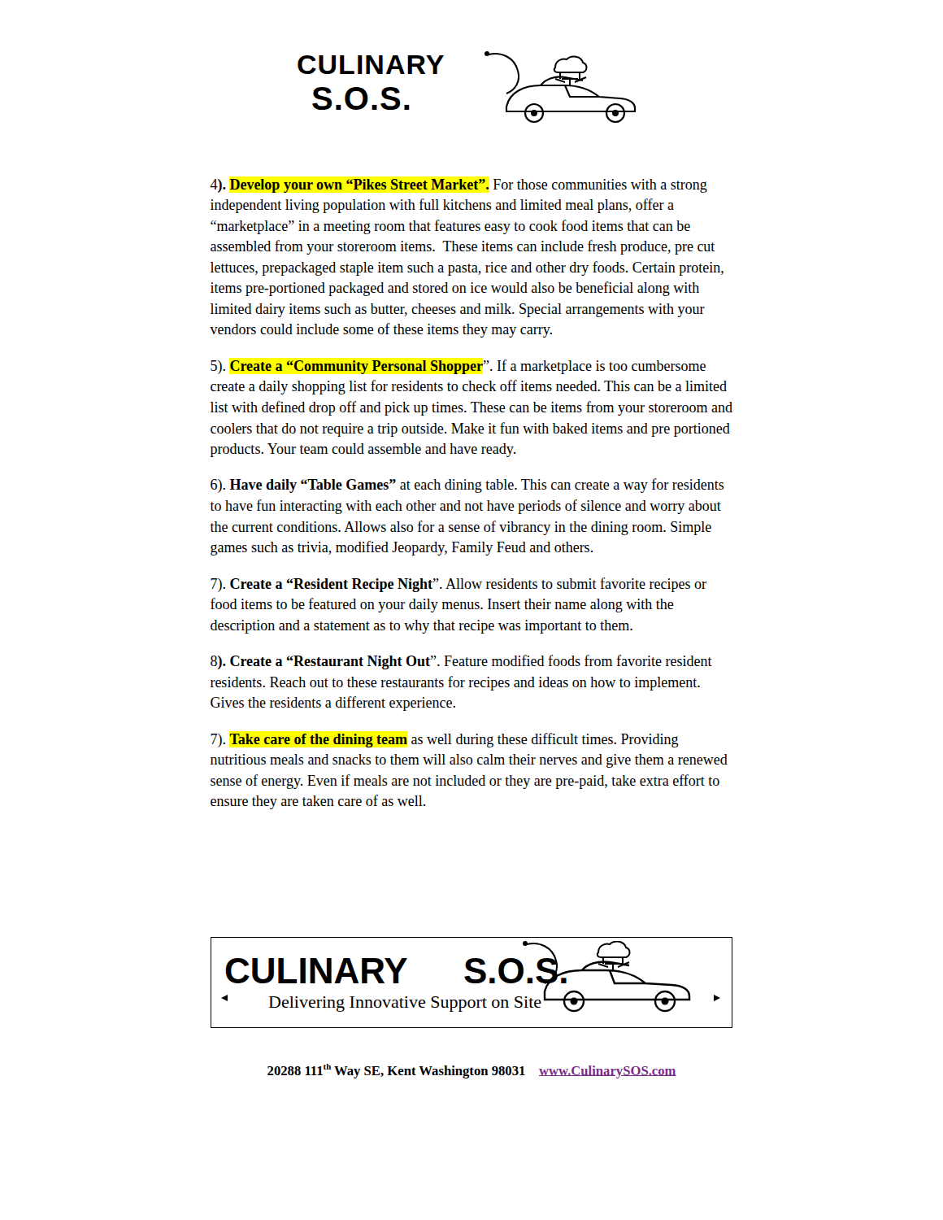CULINARY S.O.S.
4). Develop your own “Pikes Street Market”. For those communities with a strong independent living population with full kitchens and limited meal plans, offer a “marketplace” in a meeting room that features easy to cook food items that can be assembled from your storeroom items. These items can include fresh produce, pre cut lettuces, prepackaged staple item such a pasta, rice and other dry foods. Certain protein, items pre-portioned packaged and stored on ice would also be beneficial along with limited dairy items such as butter, cheeses and milk. Special arrangements with your vendors could include some of these items they may carry.
5). Create a “Community Personal Shopper”. If a marketplace is too cumbersome create a daily shopping list for residents to check off items needed. This can be a limited list with defined drop off and pick up times. These can be items from your storeroom and coolers that do not require a trip outside. Make it fun with baked items and pre portioned products. Your team could assemble and have ready.
6). Have daily “Table Games” at each dining table. This can create a way for residents to have fun interacting with each other and not have periods of silence and worry about the current conditions. Allows also for a sense of vibrancy in the dining room. Simple games such as trivia, modified Jeopardy, Family Feud and others.
7). Create a “Resident Recipe Night”. Allow residents to submit favorite recipes or food items to be featured on your daily menus. Insert their name along with the description and a statement as to why that recipe was important to them.
8). Create a “Restaurant Night Out”. Feature modified foods from favorite resident residents. Reach out to these restaurants for recipes and ideas on how to implement. Gives the residents a different experience.
7). Take care of the dining team as well during these difficult times. Providing nutritious meals and snacks to them will also calm their nerves and give them a renewed sense of energy. Even if meals are not included or they are pre-paid, take extra effort to ensure they are taken care of as well.
CULINARY S.O.S. Delivering Innovative Support on Site
20288 111th Way SE, Kent Washington 98031 www.CulinarySOS.com